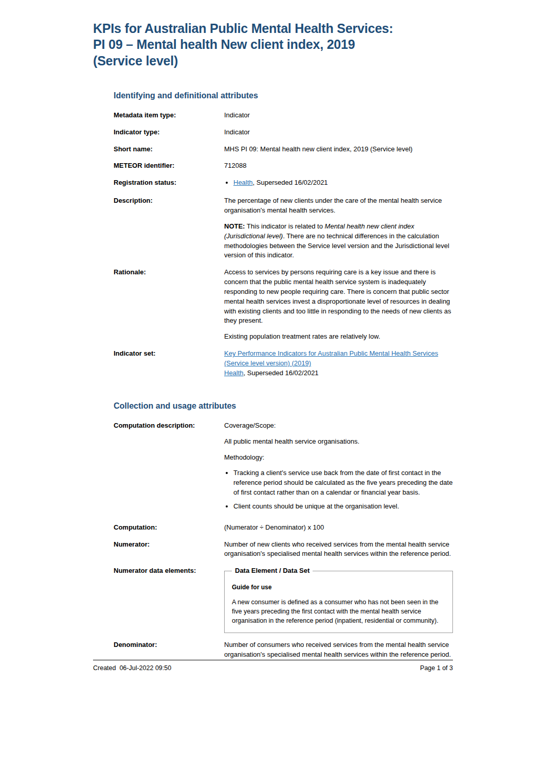KPIs for Australian Public Mental Health Services:
PI 09 – Mental health New client index, 2019
(Service level)
Identifying and definitional attributes
| Metadata item type: | Indicator |
| Indicator type: | Indicator |
| Short name: | MHS PI 09: Mental health new client index, 2019 (Service level) |
| METEOR identifier: | 712088 |
| Registration status: | Health , Superseded 16/02/2021 |
| Description: | The percentage of new clients under the care of the mental health service organisation's mental health services. NOTE: This indicator is related to Mental health new client index (Jurisdictional level) . There are no technical differences in the calculation methodologies between the Service level version and the Jurisdictional level version of this indicator. |
| Rationale: | Access to services by persons requiring care is a key issue and there is concern that the public mental health service system is inadequately responding to new people requiring care. There is concern that public sector mental health services invest a disproportionate level of resources in dealing with existing clients and too little in responding to the needs of new clients as they present. Existing population treatment rates are relatively low. |
| Indicator set: | Key Performance Indicators for Australian Public Mental Health Services (Service level version) (2019) Health , Superseded 16/02/2021 |
Collection and usage attributes
| Computation description: | Coverage/Scope: All public mental health service organisations. Methodology: Tracking a client's service use back from the date of first contact in the reference period should be calculated as the five years preceding the date of first contact rather than on a calendar or financial year basis. Client counts should be unique at the organisation level. |
| Computation: | (Numerator ÷ Denominator) x 100 |
| Numerator: | Number of new clients who received services from the mental health service organisation's specialised mental health services within the reference period. |
| Numerator data elements: | Data Element / Data Set Guide for use A new consumer is defined as a consumer who has not been seen in the five years preceding the first contact with the mental health service organisation in the reference period (inpatient, residential or community). |
| Denominator: | Number of consumers who received services from the mental health service organisation's specialised mental health services within the reference period. |
Created 06-Jul-2022 09:50 Page 1 of 3